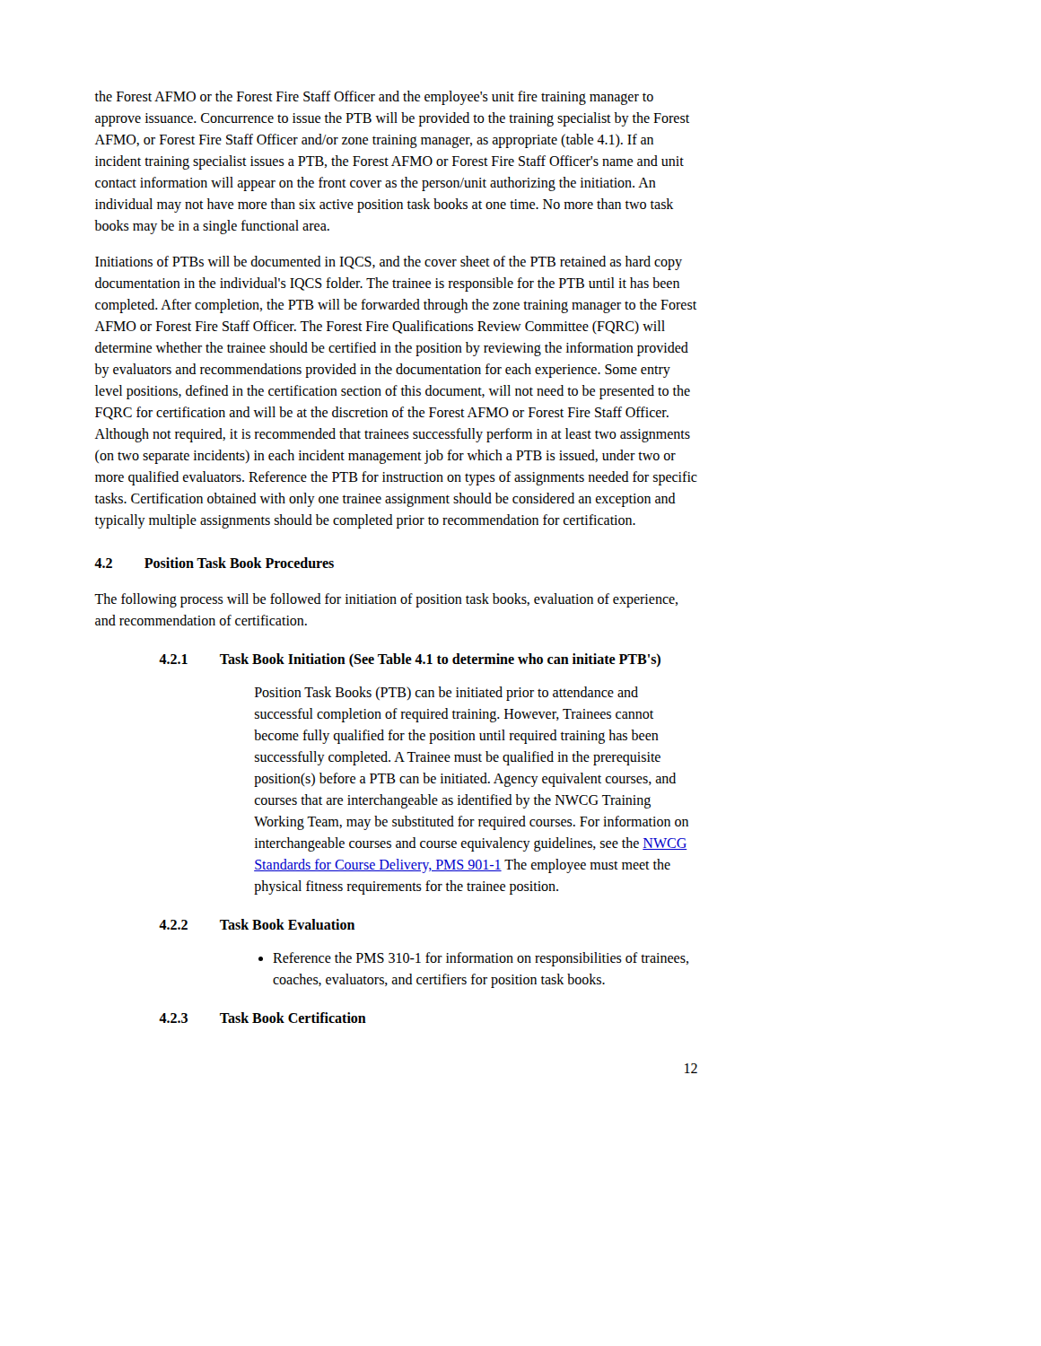the Forest AFMO or the Forest Fire Staff Officer and the employee's unit fire training manager to approve issuance. Concurrence to issue the PTB will be provided to the training specialist by the Forest AFMO, or Forest Fire Staff Officer and/or zone training manager, as appropriate (table 4.1). If an incident training specialist issues a PTB, the Forest AFMO or Forest Fire Staff Officer's name and unit contact information will appear on the front cover as the person/unit authorizing the initiation. An individual may not have more than six active position task books at one time. No more than two task books may be in a single functional area.
Initiations of PTBs will be documented in IQCS, and the cover sheet of the PTB retained as hard copy documentation in the individual's IQCS folder. The trainee is responsible for the PTB until it has been completed. After completion, the PTB will be forwarded through the zone training manager to the Forest AFMO or Forest Fire Staff Officer. The Forest Fire Qualifications Review Committee (FQRC) will determine whether the trainee should be certified in the position by reviewing the information provided by evaluators and recommendations provided in the documentation for each experience. Some entry level positions, defined in the certification section of this document, will not need to be presented to the FQRC for certification and will be at the discretion of the Forest AFMO or Forest Fire Staff Officer. Although not required, it is recommended that trainees successfully perform in at least two assignments (on two separate incidents) in each incident management job for which a PTB is issued, under two or more qualified evaluators. Reference the PTB for instruction on types of assignments needed for specific tasks. Certification obtained with only one trainee assignment should be considered an exception and typically multiple assignments should be completed prior to recommendation for certification.
4.2 Position Task Book Procedures
The following process will be followed for initiation of position task books, evaluation of experience, and recommendation of certification.
4.2.1 Task Book Initiation (See Table 4.1 to determine who can initiate PTB's)
Position Task Books (PTB) can be initiated prior to attendance and successful completion of required training. However, Trainees cannot become fully qualified for the position until required training has been successfully completed. A Trainee must be qualified in the prerequisite position(s) before a PTB can be initiated. Agency equivalent courses, and courses that are interchangeable as identified by the NWCG Training Working Team, may be substituted for required courses. For information on interchangeable courses and course equivalency guidelines, see the NWCG Standards for Course Delivery, PMS 901-1 The employee must meet the physical fitness requirements for the trainee position.
4.2.2 Task Book Evaluation
Reference the PMS 310-1 for information on responsibilities of trainees, coaches, evaluators, and certifiers for position task books.
4.2.3 Task Book Certification
12